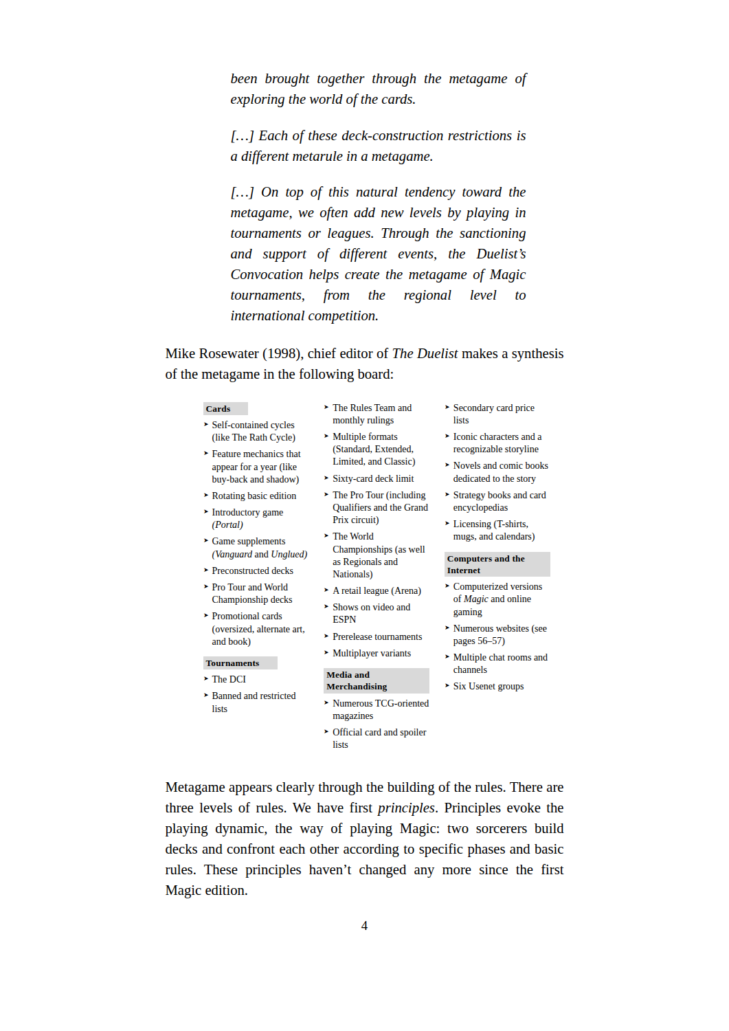been brought together through the metagame of exploring the world of the cards.
[…] Each of these deck-construction restrictions is a different metarule in a metagame.
[…] On top of this natural tendency toward the metagame, we often add new levels by playing in tournaments or leagues. Through the sanctioning and support of different events, the Duelist’s Convocation helps create the metagame of Magic tournaments, from the regional level to international competition.
Mike Rosewater (1998), chief editor of The Duelist makes a synthesis of the metagame in the following board:
Cards
Self-contained cycles (like The Rath Cycle)
Feature mechanics that appear for a year (like buy-back and shadow)
Rotating basic edition
Introductory game (Portal)
Game supplements (Vanguard and Unglued)
Preconstructed decks
Pro Tour and World Championship decks
Promotional cards (oversized, alternate art, and book)
Tournaments
The DCI
Banned and restricted lists
The Rules Team and monthly rulings
Multiple formats (Standard, Extended, Limited, and Classic)
Sixty-card deck limit
The Pro Tour (including Qualifiers and the Grand Prix circuit)
The World Championships (as well as Regionals and Nationals)
A retail league (Arena)
Shows on video and ESPN
Prerelease tournaments
Multiplayer variants
Media and Merchandising
Numerous TCG-oriented magazines
Official card and spoiler lists
Secondary card price lists
Iconic characters and a recognizable storyline
Novels and comic books dedicated to the story
Strategy books and card encyclopedias
Licensing (T-shirts, mugs, and calendars)
Computers and the Internet
Computerized versions of Magic and online gaming
Numerous websites (see pages 56–57)
Multiple chat rooms and channels
Six Usenet groups
Metagame appears clearly through the building of the rules. There are three levels of rules. We have first principles. Principles evoke the playing dynamic, the way of playing Magic: two sorcerers build decks and confront each other according to specific phases and basic rules. These principles haven’t changed any more since the first Magic edition.
4